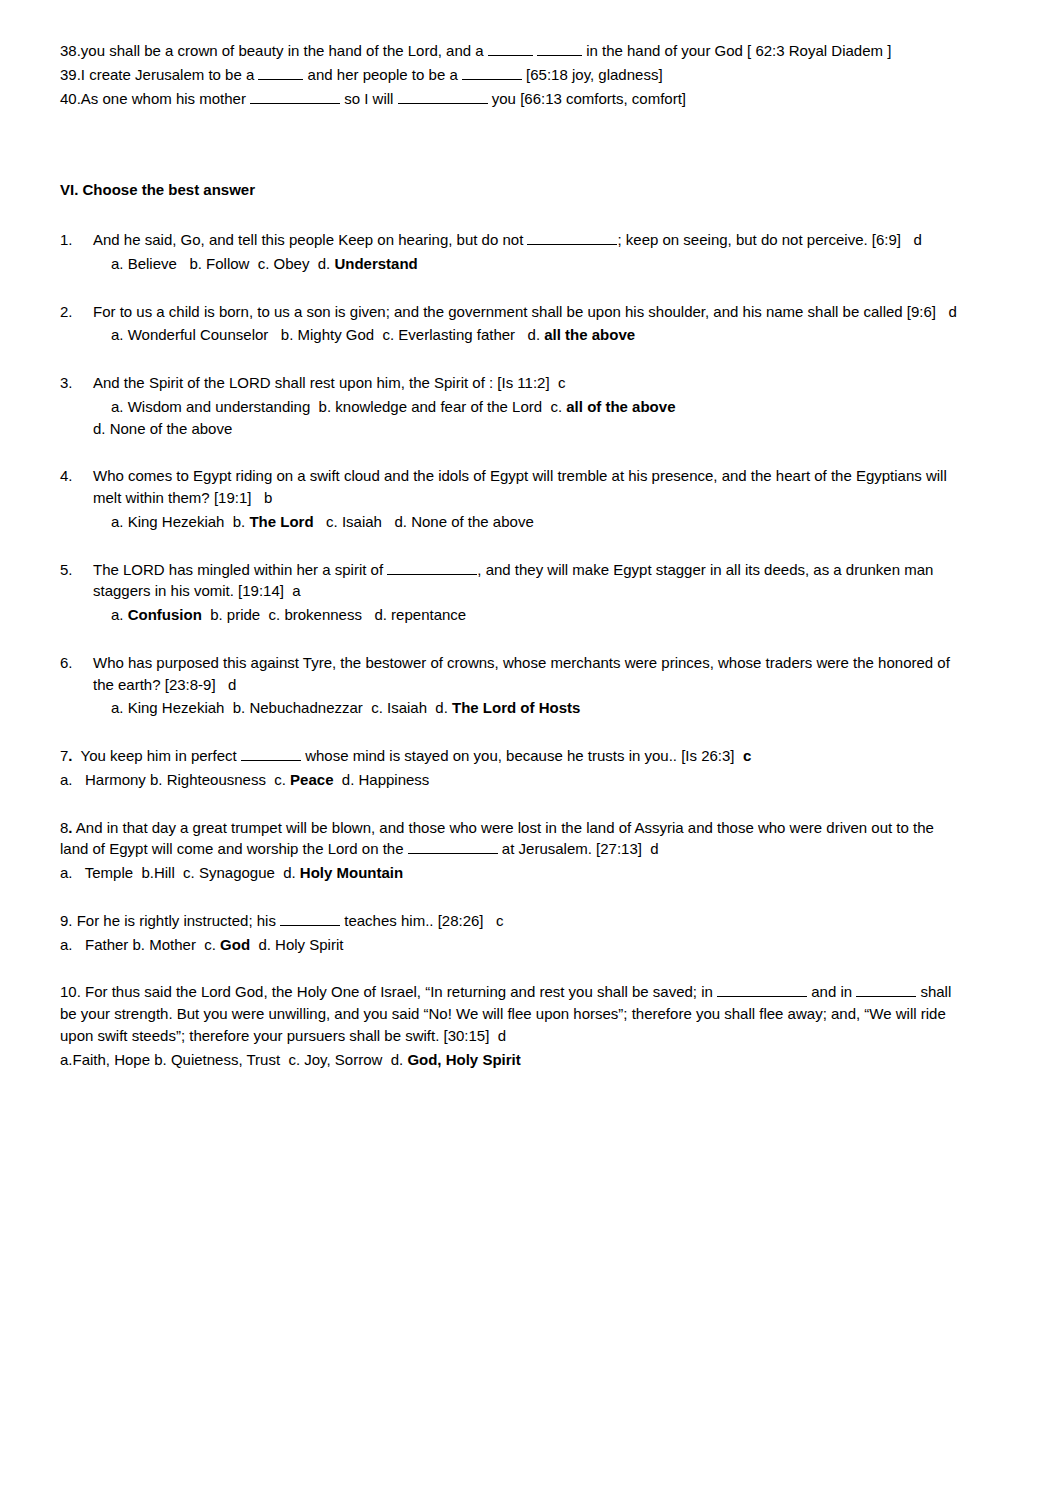38.you shall be a crown of beauty in the hand of the Lord, and a in the hand of your God [ 62:3 Royal Diadem ]
39.I create Jerusalem to be a and her people to be a [65:18 joy, gladness]
40.As one whom his mother so I will you [66:13 comforts, comfort]
VI. Choose the best answer
And he said, Go, and tell this people Keep on hearing, but do not ; keep on seeing, but do not perceive. [6:9] d
a. Believe b. Follow c. Obey d. Understand
For to us a child is born, to us a son is given; and the government shall be upon his shoulder, and his name shall be called [9:6] d
a. Wonderful Counselor b. Mighty God c. Everlasting father d. all the above
And the Spirit of the LORD shall rest upon him, the Spirit of : [Is 11:2] c
a. Wisdom and understanding b. knowledge and fear of the Lord c. all of the above
d. None of the above
Who comes to Egypt riding on a swift cloud and the idols of Egypt will tremble at his presence, and the heart of the Egyptians will melt within them? [19:1] b
a. King Hezekiah b. The Lord c. Isaiah d. None of the above
The LORD has mingled within her a spirit of , and they will make Egypt stagger in all its deeds, as a drunken man staggers in his vomit. [19:14] a
a. Confusion b. pride c. brokenness d. repentance
Who has purposed this against Tyre, the bestower of crowns, whose merchants were princes, whose traders were the honored of the earth? [23:8-9] d
a. King Hezekiah b. Nebuchadnezzar c. Isaiah d. The Lord of Hosts
7. You keep him in perfect whose mind is stayed on you, because he trusts in you.. [Is 26:3] c
a. Harmony b. Righteousness c. Peace d. Happiness
8. And in that day a great trumpet will be blown, and those who were lost in the land of Assyria and those who were driven out to the land of Egypt will come and worship the Lord on the at Jerusalem. [27:13] d
a. Temple b.Hill c. Synagogue d. Holy Mountain
9. For he is rightly instructed; his teaches him.. [28:26] c
a. Father b. Mother c. God d. Holy Spirit
10. For thus said the Lord God, the Holy One of Israel, “In returning and rest you shall be saved; in and in shall be your strength. But you were unwilling, and you said “No! We will flee upon horses”; therefore you shall flee away; and, “We will ride upon swift steeds”; therefore your pursuers shall be swift. [30:15] d
a.Faith, Hope b. Quietness, Trust c. Joy, Sorrow d. God, Holy Spirit